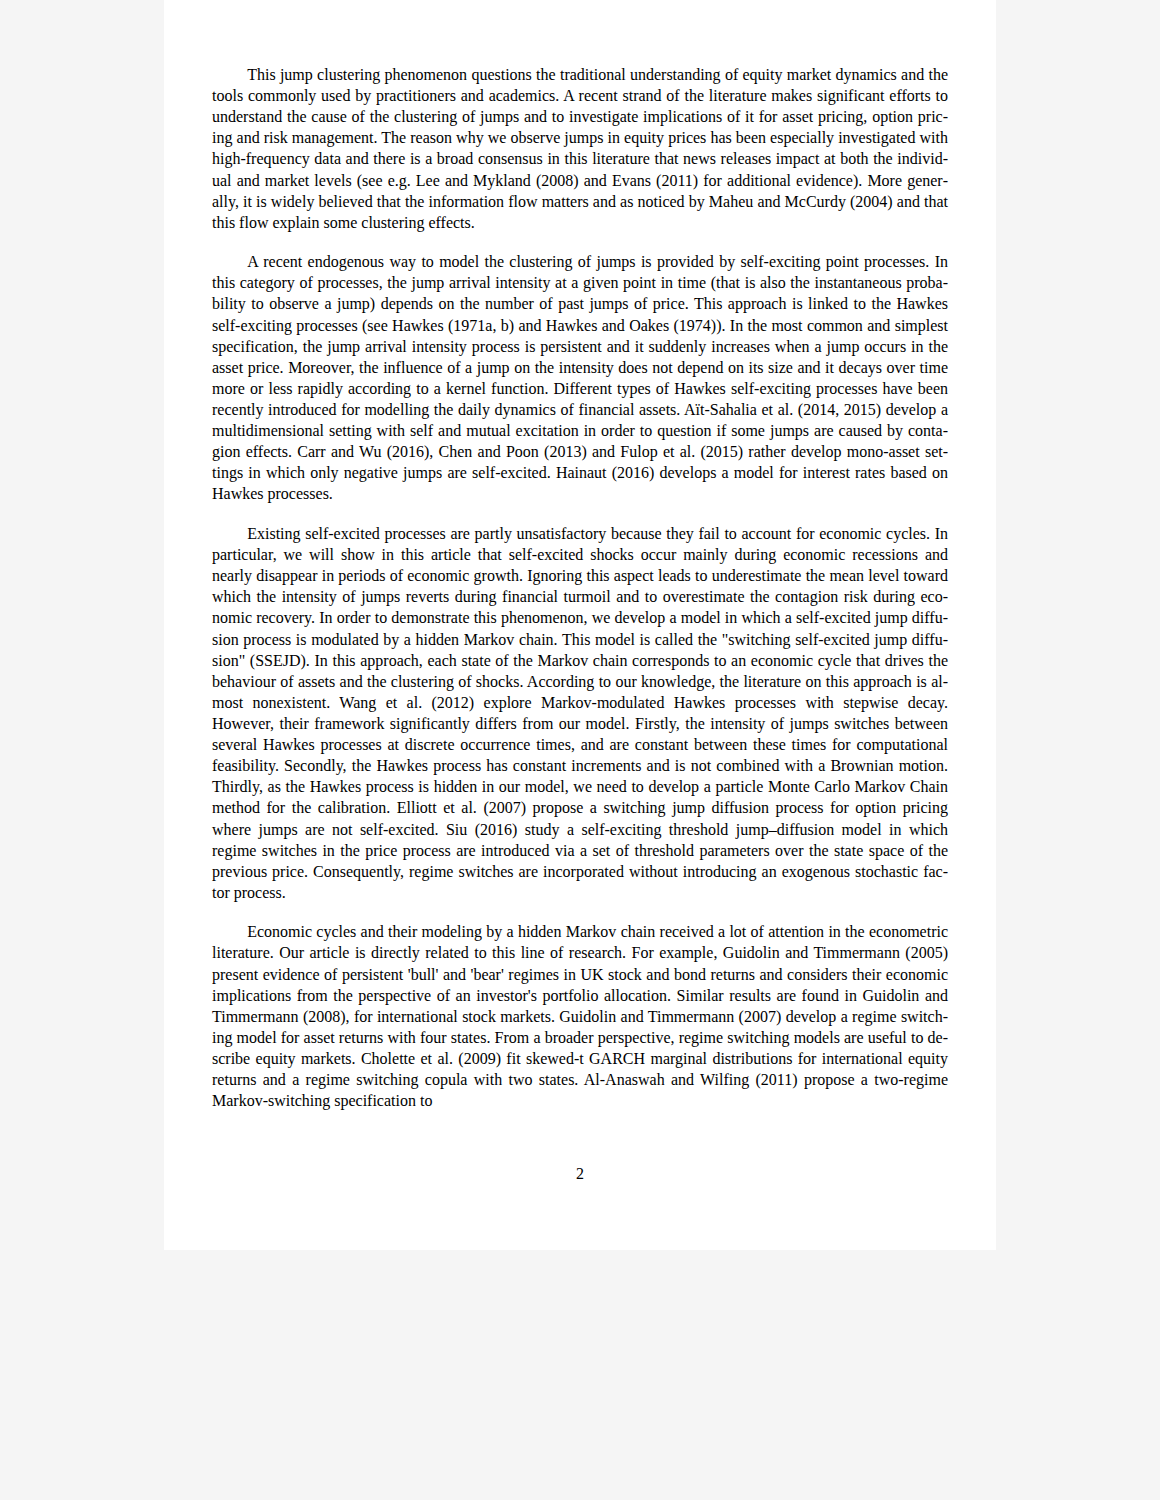This jump clustering phenomenon questions the traditional understanding of equity market dynamics and the tools commonly used by practitioners and academics. A recent strand of the literature makes significant efforts to understand the cause of the clustering of jumps and to investigate implications of it for asset pricing, option pricing and risk management. The reason why we observe jumps in equity prices has been especially investigated with high-frequency data and there is a broad consensus in this literature that news releases impact at both the individual and market levels (see e.g. Lee and Mykland (2008) and Evans (2011) for additional evidence). More generally, it is widely believed that the information flow matters and as noticed by Maheu and McCurdy (2004) and that this flow explain some clustering effects.
A recent endogenous way to model the clustering of jumps is provided by self-exciting point processes. In this category of processes, the jump arrival intensity at a given point in time (that is also the instantaneous probability to observe a jump) depends on the number of past jumps of price. This approach is linked to the Hawkes self-exciting processes (see Hawkes (1971a, b) and Hawkes and Oakes (1974)). In the most common and simplest specification, the jump arrival intensity process is persistent and it suddenly increases when a jump occurs in the asset price. Moreover, the influence of a jump on the intensity does not depend on its size and it decays over time more or less rapidly according to a kernel function. Different types of Hawkes self-exciting processes have been recently introduced for modelling the daily dynamics of financial assets. Aït-Sahalia et al. (2014, 2015) develop a multidimensional setting with self and mutual excitation in order to question if some jumps are caused by contagion effects. Carr and Wu (2016), Chen and Poon (2013) and Fulop et al. (2015) rather develop mono-asset settings in which only negative jumps are self-excited. Hainaut (2016) develops a model for interest rates based on Hawkes processes.
Existing self-excited processes are partly unsatisfactory because they fail to account for economic cycles. In particular, we will show in this article that self-excited shocks occur mainly during economic recessions and nearly disappear in periods of economic growth. Ignoring this aspect leads to underestimate the mean level toward which the intensity of jumps reverts during financial turmoil and to overestimate the contagion risk during economic recovery. In order to demonstrate this phenomenon, we develop a model in which a self-excited jump diffusion process is modulated by a hidden Markov chain. This model is called the "switching self-excited jump diffusion" (SSEJD). In this approach, each state of the Markov chain corresponds to an economic cycle that drives the behaviour of assets and the clustering of shocks. According to our knowledge, the literature on this approach is almost nonexistent. Wang et al. (2012) explore Markov-modulated Hawkes processes with stepwise decay. However, their framework significantly differs from our model. Firstly, the intensity of jumps switches between several Hawkes processes at discrete occurrence times, and are constant between these times for computational feasibility. Secondly, the Hawkes process has constant increments and is not combined with a Brownian motion. Thirdly, as the Hawkes process is hidden in our model, we need to develop a particle Monte Carlo Markov Chain method for the calibration. Elliott et al. (2007) propose a switching jump diffusion process for option pricing where jumps are not self-excited. Siu (2016) study a self-exciting threshold jump–diffusion model in which regime switches in the price process are introduced via a set of threshold parameters over the state space of the previous price. Consequently, regime switches are incorporated without introducing an exogenous stochastic factor process.
Economic cycles and their modeling by a hidden Markov chain received a lot of attention in the econometric literature. Our article is directly related to this line of research. For example, Guidolin and Timmermann (2005) present evidence of persistent 'bull' and 'bear' regimes in UK stock and bond returns and considers their economic implications from the perspective of an investor's portfolio allocation. Similar results are found in Guidolin and Timmermann (2008), for international stock markets. Guidolin and Timmermann (2007) develop a regime switching model for asset returns with four states. From a broader perspective, regime switching models are useful to describe equity markets. Cholette et al. (2009) fit skewed-t GARCH marginal distributions for international equity returns and a regime switching copula with two states. Al-Anaswah and Wilfing (2011) propose a two-regime Markov-switching specification to
2